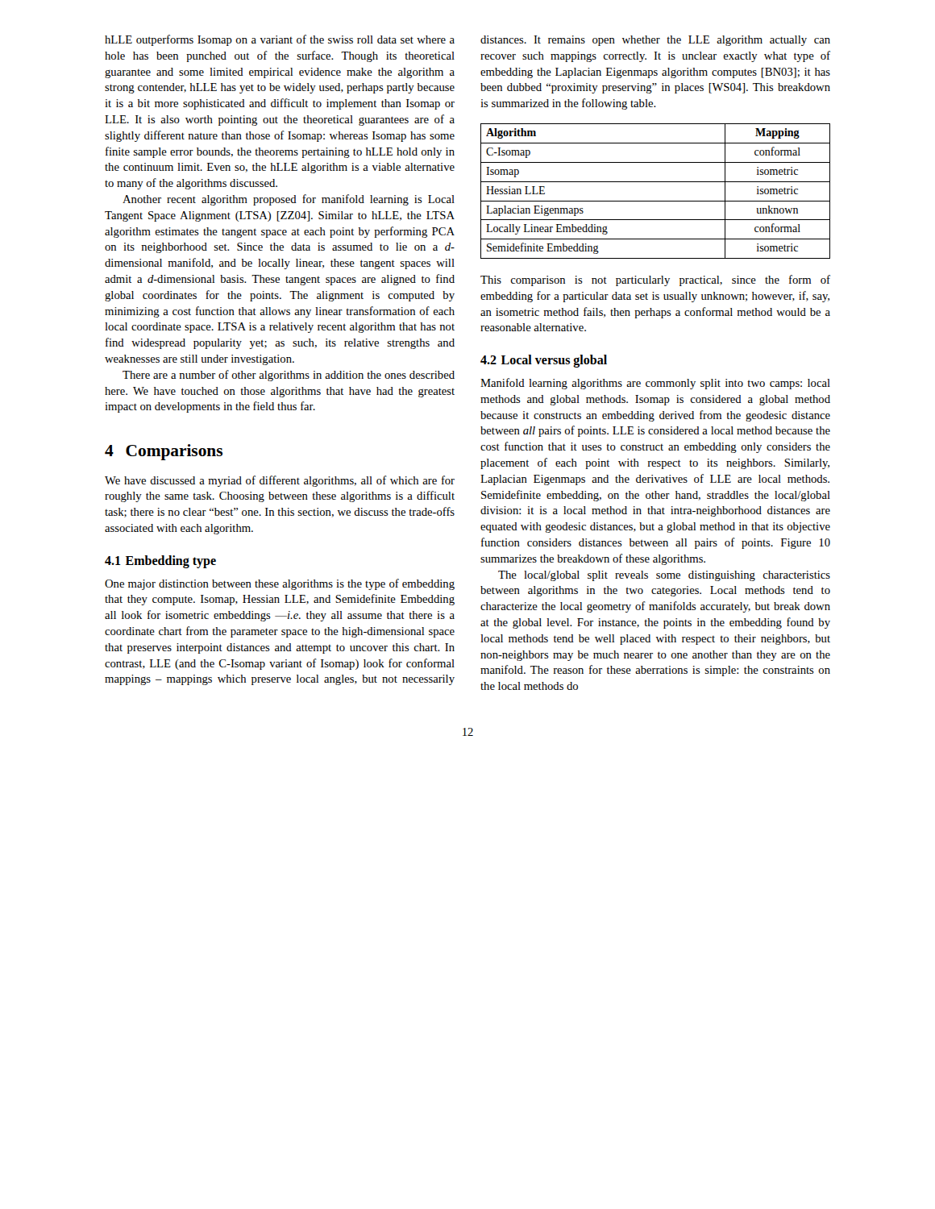hLLE outperforms Isomap on a variant of the swiss roll data set where a hole has been punched out of the surface. Though its theoretical guarantee and some limited empirical evidence make the algorithm a strong contender, hLLE has yet to be widely used, perhaps partly because it is a bit more sophisticated and difficult to implement than Isomap or LLE. It is also worth pointing out the theoretical guarantees are of a slightly different nature than those of Isomap: whereas Isomap has some finite sample error bounds, the theorems pertaining to hLLE hold only in the continuum limit. Even so, the hLLE algorithm is a viable alternative to many of the algorithms discussed.
Another recent algorithm proposed for manifold learning is Local Tangent Space Alignment (LTSA) [ZZ04]. Similar to hLLE, the LTSA algorithm estimates the tangent space at each point by performing PCA on its neighborhood set. Since the data is assumed to lie on a d-dimensional manifold, and be locally linear, these tangent spaces will admit a d-dimensional basis. These tangent spaces are aligned to find global coordinates for the points. The alignment is computed by minimizing a cost function that allows any linear transformation of each local coordinate space. LTSA is a relatively recent algorithm that has not find widespread popularity yet; as such, its relative strengths and weaknesses are still under investigation.
There are a number of other algorithms in addition the ones described here. We have touched on those algorithms that have had the greatest impact on developments in the field thus far.
4 Comparisons
We have discussed a myriad of different algorithms, all of which are for roughly the same task. Choosing between these algorithms is a difficult task; there is no clear “best” one. In this section, we discuss the trade-offs associated with each algorithm.
4.1 Embedding type
One major distinction between these algorithms is the type of embedding that they compute. Isomap, Hessian LLE, and Semidefinite Embedding all look for isometric embeddings —i.e. they all assume that there is a coordinate chart from the parameter space to the high-dimensional space that preserves interpoint distances and attempt to uncover this chart. In contrast, LLE (and the C-Isomap variant of Isomap) look for conformal mappings – mappings which preserve local angles, but not necessarily distances. It remains open whether the LLE algorithm actually can recover such mappings correctly. It is unclear exactly what type of embedding the Laplacian Eigenmaps algorithm computes [BN03]; it has been dubbed “proximity preserving” in places [WS04]. This breakdown is summarized in the following table.
| Algorithm | Mapping |
| --- | --- |
| C-Isomap | conformal |
| Isomap | isometric |
| Hessian LLE | isometric |
| Laplacian Eigenmaps | unknown |
| Locally Linear Embedding | conformal |
| Semidefinite Embedding | isometric |
This comparison is not particularly practical, since the form of embedding for a particular data set is usually unknown; however, if, say, an isometric method fails, then perhaps a conformal method would be a reasonable alternative.
4.2 Local versus global
Manifold learning algorithms are commonly split into two camps: local methods and global methods. Isomap is considered a global method because it constructs an embedding derived from the geodesic distance between all pairs of points. LLE is considered a local method because the cost function that it uses to construct an embedding only considers the placement of each point with respect to its neighbors. Similarly, Laplacian Eigenmaps and the derivatives of LLE are local methods. Semidefinite embedding, on the other hand, straddles the local/global division: it is a local method in that intra-neighborhood distances are equated with geodesic distances, but a global method in that its objective function considers distances between all pairs of points. Figure 10 summarizes the breakdown of these algorithms.
The local/global split reveals some distinguishing characteristics between algorithms in the two categories. Local methods tend to characterize the local geometry of manifolds accurately, but break down at the global level. For instance, the points in the embedding found by local methods tend be well placed with respect to their neighbors, but non-neighbors may be much nearer to one another than they are on the manifold. The reason for these aberrations is simple: the constraints on the local methods do
12